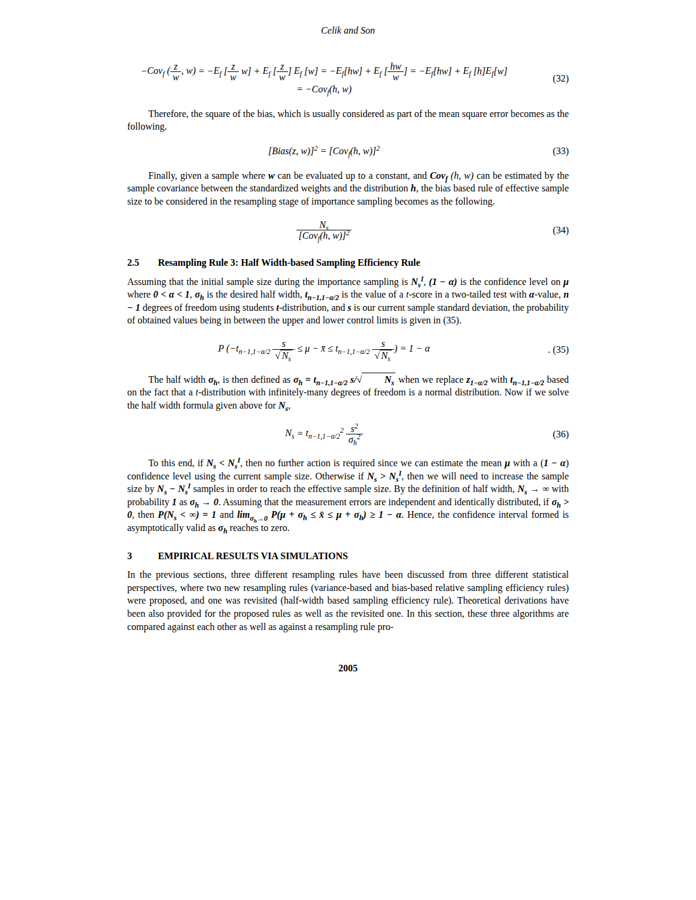Celik and Son
−Covf (zw, w) = −Ef [zw w] + Ef [zw] Ef [w] = −Ef[hw] + Ef [hw w] = −Ef[hw] + Ef [h]Ef[w]
= −Covf(h, w)
(32)
Therefore, the square of the bias, which is usually considered as part of the mean square error becomes as the following.
[Bias(z, w)]2 = [Covf(h, w)]2
(33)
Finally, given a sample where w can be evaluated up to a constant, and Covf (h, w) can be estimated by the sample covariance between the standardized weights and the distribution h, the bias based rule of effective sample size to be considered in the resampling stage of importance sampling becomes as the following.
Ns[Covf(h, w)]2
(34)
2.5 Resampling Rule 3: Half Width-based Sampling Efficiency Rule
Assuming that the initial sample size during the importance sampling is NsI, (1 − α) is the confidence level on μ where 0 < α < 1, σh is the desired half width, tn−1,1−α/2 is the value of a t-score in a two-tailed test with α-value, n − 1 degrees of freedom using students t-distribution, and s is our current sample standard deviation, the probability of obtained values being in between the upper and lower control limits is given in (35).
P (−tn−1,1−α/2 s Ns ≤ μ − x̄ ≤ tn−1,1−α/2 s Ns) = 1 − α
. (35)
The half width σh, is then defined as σh = tn−1,1−α/2 s/ Ns when we replace z1−α/2 with tn−1,1−α/2 based on the fact that a t-distribution with infinitely-many degrees of freedom is a normal distribution. Now if we solve the half width formula given above for Ns,
Ns = tn−1,1−α/22 s2 σh2
(36)
To this end, if Ns < NsI, then no further action is required since we can estimate the mean μ with a (1 − α) confidence level using the current sample size. Otherwise if Ns > NsI, then we will need to increase the sample size by Ns − NsI samples in order to reach the effective sample size. By the definition of half width, Ns → ∞ with probability 1 as σh → 0. Assuming that the measurement errors are independent and identically distributed, if σh > 0, then P(Ns < ∞) = 1 and limσh→0 P(μ + σh ≤ x̄ ≤ μ + σh) ≥ 1 − α. Hence, the confidence interval formed is asymptotically valid as σh reaches to zero.
3 EMPIRICAL RESULTS VIA SIMULATIONS
In the previous sections, three different resampling rules have been discussed from three different statistical perspectives, where two new resampling rules (variance-based and bias-based relative sampling efficiency rules) were proposed, and one was revisited (half-width based sampling efficiency rule). Theoretical derivations have been also provided for the proposed rules as well as the revisited one. In this section, these three algorithms are compared against each other as well as against a resampling rule pro-
2005